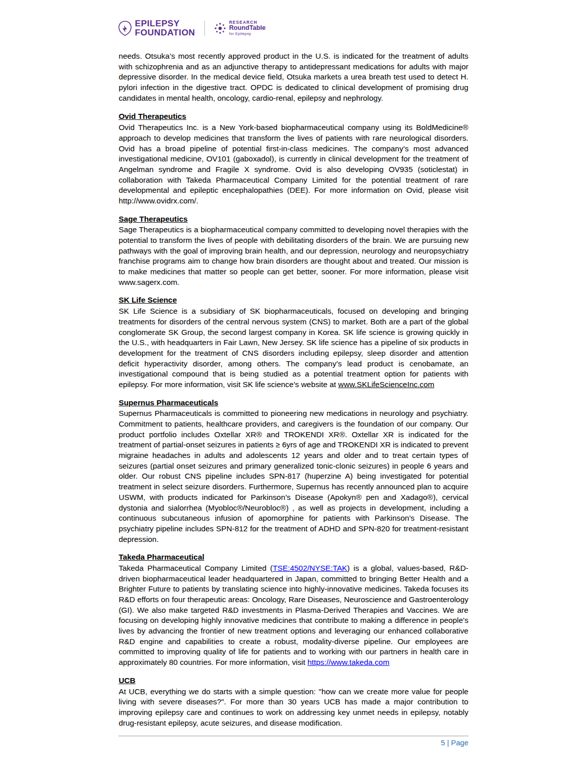EPILEPSY
FOUNDATION
RESEARCH
RoundTable
for Epilepsy
needs. Otsuka’s most recently approved product in the U.S. is indicated for the treatment of adults with schizophrenia and as an adjunctive therapy to antidepressant medications for adults with major depressive disorder. In the medical device field, Otsuka markets a urea breath test used to detect H. pylori infection in the digestive tract. OPDC is dedicated to clinical development of promising drug candidates in mental health, oncology, cardio-renal, epilepsy and nephrology.
Ovid Therapeutics
Ovid Therapeutics Inc. is a New York-based biopharmaceutical company using its BoldMedicine® approach to develop medicines that transform the lives of patients with rare neurological disorders. Ovid has a broad pipeline of potential first-in-class medicines. The company’s most advanced investigational medicine, OV101 (gaboxadol), is currently in clinical development for the treatment of Angelman syndrome and Fragile X syndrome. Ovid is also developing OV935 (soticlestat) in collaboration with Takeda Pharmaceutical Company Limited for the potential treatment of rare developmental and epileptic encephalopathies (DEE). For more information on Ovid, please visit http://www.ovidrx.com/.
Sage Therapeutics
Sage Therapeutics is a biopharmaceutical company committed to developing novel therapies with the potential to transform the lives of people with debilitating disorders of the brain. We are pursuing new pathways with the goal of improving brain health, and our depression, neurology and neuropsychiatry franchise programs aim to change how brain disorders are thought about and treated. Our mission is to make medicines that matter so people can get better, sooner. For more information, please visit www.sagerx.com.
SK Life Science
SK Life Science is a subsidiary of SK biopharmaceuticals, focused on developing and bringing treatments for disorders of the central nervous system (CNS) to market. Both are a part of the global conglomerate SK Group, the second largest company in Korea. SK life science is growing quickly in the U.S., with headquarters in Fair Lawn, New Jersey. SK life science has a pipeline of six products in development for the treatment of CNS disorders including epilepsy, sleep disorder and attention deficit hyperactivity disorder, among others. The company’s lead product is cenobamate, an investigational compound that is being studied as a potential treatment option for patients with epilepsy. For more information, visit SK life science’s website at www.SKLifeScienceInc.com
Supernus Pharmaceuticals
Supernus Pharmaceuticals is committed to pioneering new medications in neurology and psychiatry. Commitment to patients, healthcare providers, and caregivers is the foundation of our company. Our product portfolio includes Oxtellar XR® and TROKENDI XR®. Oxtellar XR is indicated for the treatment of partial-onset seizures in patients ≥ 6yrs of age and TROKENDI XR is indicated to prevent migraine headaches in adults and adolescents 12 years and older and to treat certain types of seizures (partial onset seizures and primary generalized tonic-clonic seizures) in people 6 years and older. Our robust CNS pipeline includes SPN-817 (huperzine A) being investigated for potential treatment in select seizure disorders. Furthermore, Supernus has recently announced plan to acquire USWM, with products indicated for Parkinson’s Disease (Apokyn® pen and Xadago®), cervical dystonia and sialorrhea (Myobloc®/Neurobloc®) , as well as projects in development, including a continuous subcutaneous infusion of apomorphine for patients with Parkinson’s Disease. The psychiatry pipeline includes SPN-812 for the treatment of ADHD and SPN-820 for treatment-resistant depression.
Takeda Pharmaceutical
Takeda Pharmaceutical Company Limited (TSE:4502/NYSE:TAK) is a global, values-based, R&D-driven biopharmaceutical leader headquartered in Japan, committed to bringing Better Health and a Brighter Future to patients by translating science into highly-innovative medicines. Takeda focuses its R&D efforts on four therapeutic areas: Oncology, Rare Diseases, Neuroscience and Gastroenterology (GI). We also make targeted R&D investments in Plasma-Derived Therapies and Vaccines. We are focusing on developing highly innovative medicines that contribute to making a difference in people's lives by advancing the frontier of new treatment options and leveraging our enhanced collaborative R&D engine and capabilities to create a robust, modality-diverse pipeline. Our employees are committed to improving quality of life for patients and to working with our partners in health care in approximately 80 countries. For more information, visit https://www.takeda.com
UCB
At UCB, everything we do starts with a simple question: "how can we create more value for people living with severe diseases?". For more than 30 years UCB has made a major contribution to improving epilepsy care and continues to work on addressing key unmet needs in epilepsy, notably drug-resistant epilepsy, acute seizures, and disease modification.
5 | Page